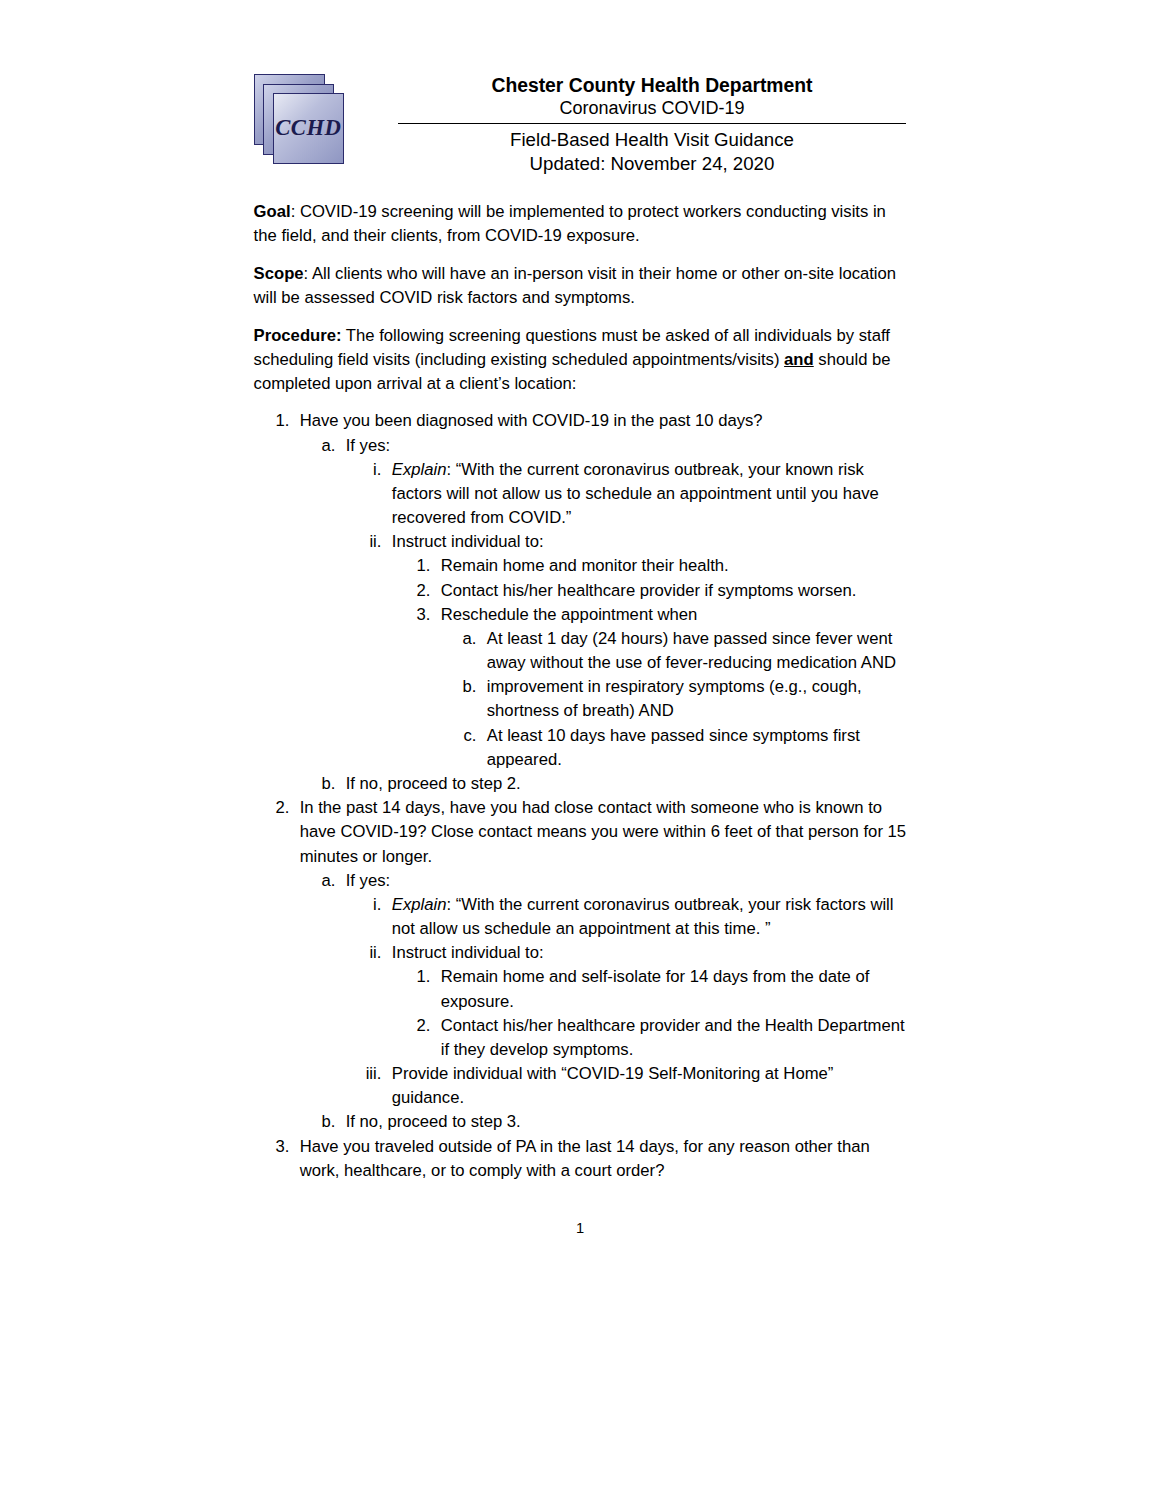CCHD
Chester County Health Department
Coronavirus COVID-19
Field-Based Health Visit Guidance
Updated: November 24, 2020
Goal: COVID-19 screening will be implemented to protect workers conducting visits in the field, and their clients, from COVID-19 exposure.
Scope: All clients who will have an in-person visit in their home or other on-site location will be assessed COVID risk factors and symptoms.
Procedure: The following screening questions must be asked of all individuals by staff scheduling field visits (including existing scheduled appointments/visits) and should be completed upon arrival at a client’s location:
Have you been diagnosed with COVID-19 in the past 10 days?
If yes:
Explain: “With the current coronavirus outbreak, your known risk factors will not allow us to schedule an appointment until you have recovered from COVID.”
Instruct individual to:
Remain home and monitor their health.
Contact his/her healthcare provider if symptoms worsen.
Reschedule the appointment when
At least 1 day (24 hours) have passed since fever went away without the use of fever-reducing medication AND
improvement in respiratory symptoms (e.g., cough, shortness of breath) AND
At least 10 days have passed since symptoms first appeared.
If no, proceed to step 2.
In the past 14 days, have you had close contact with someone who is known to have COVID-19? Close contact means you were within 6 feet of that person for 15 minutes or longer.
If yes:
Explain: “With the current coronavirus outbreak, your risk factors will not allow us schedule an appointment at this time. ”
Instruct individual to:
Remain home and self-isolate for 14 days from the date of exposure.
Contact his/her healthcare provider and the Health Department if they develop symptoms.
Provide individual with “COVID-19 Self-Monitoring at Home” guidance.
If no, proceed to step 3.
Have you traveled outside of PA in the last 14 days, for any reason other than work, healthcare, or to comply with a court order?
1